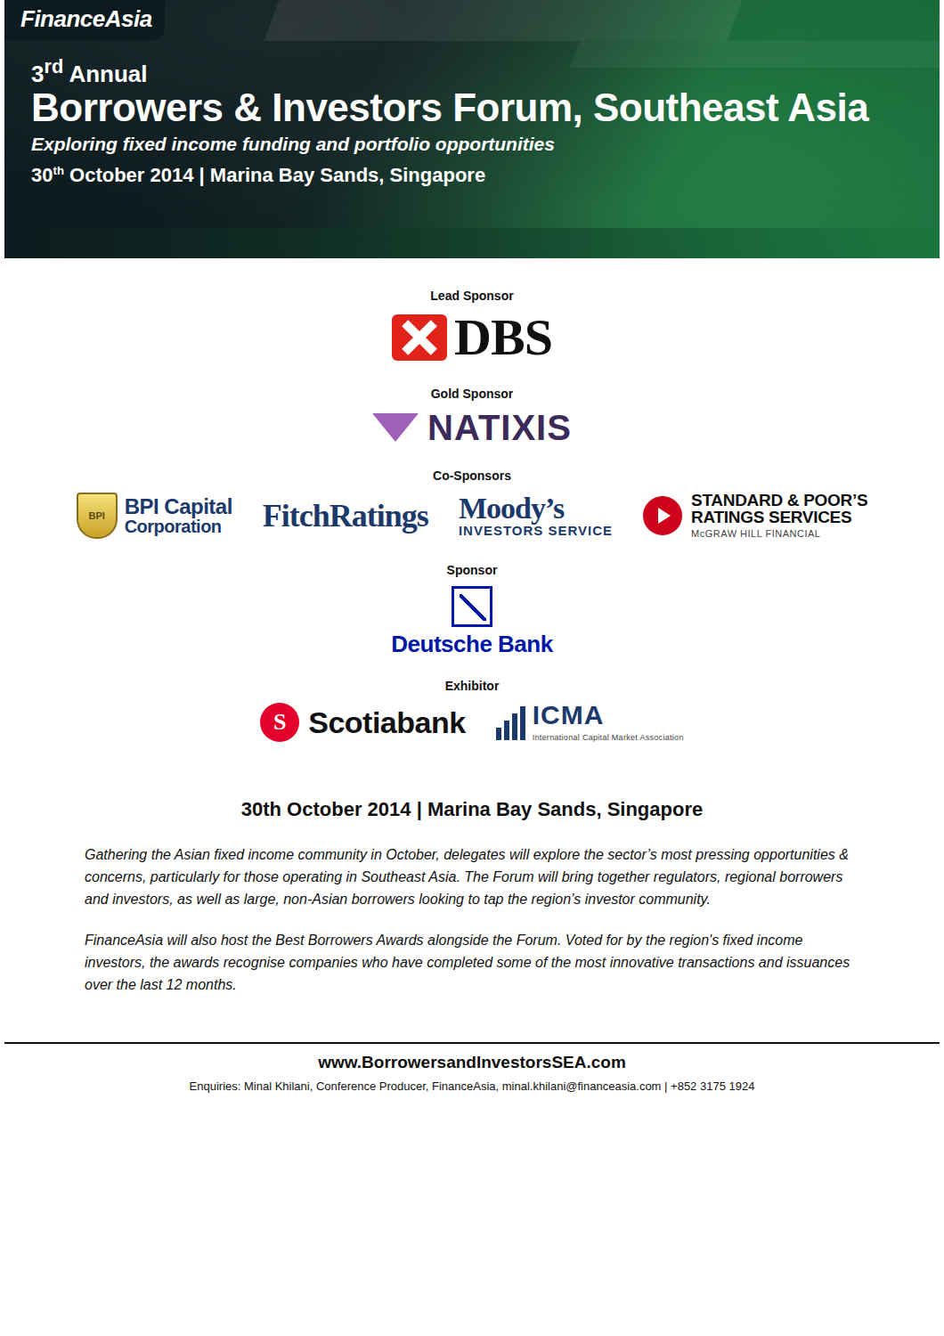FinanceAsia
3rd Annual
Borrowers & Investors Forum, Southeast Asia
Exploring fixed income funding and portfolio opportunities
30th October 2014 | Marina Bay Sands, Singapore
Lead Sponsor
DBS
Gold Sponsor
NATIXIS
Co-Sponsors
BPI BPI Capital
Corporation
FitchRatings
Moody’s
INVESTORS SERVICE
STANDARD & POOR’S
RATINGS SERVICES
McGRAW HILL FINANCIAL
Sponsor
Deutsche Bank
Exhibitor
Scotiabank
ICMA
International Capital Market Association
30th October 2014 | Marina Bay Sands, Singapore
Gathering the Asian fixed income community in October, delegates will explore the sector’s most pressing opportunities & concerns, particularly for those operating in Southeast Asia. The Forum will bring together regulators, regional borrowers and investors, as well as large, non-Asian borrowers looking to tap the region’s investor community.
FinanceAsia will also host the Best Borrowers Awards alongside the Forum. Voted for by the region's fixed income investors, the awards recognise companies who have completed some of the most innovative transactions and issuances over the last 12 months.
www.BorrowersandInvestorsSEA.com
Enquiries: Minal Khilani, Conference Producer, FinanceAsia, minal.khilani@financeasia.com | +852 3175 1924